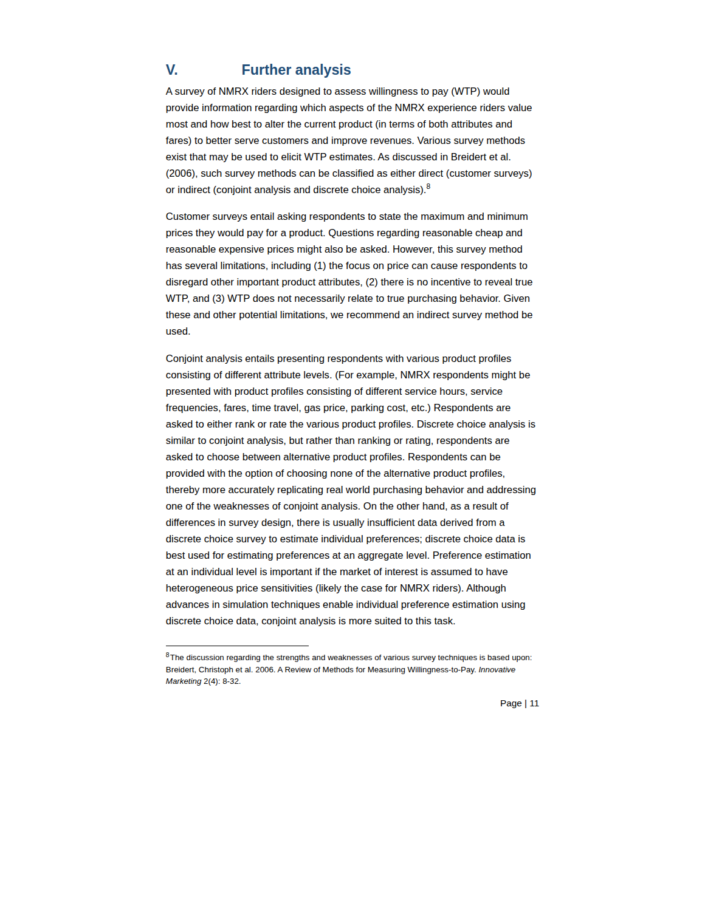V. Further analysis
A survey of NMRX riders designed to assess willingness to pay (WTP) would provide information regarding which aspects of the NMRX experience riders value most and how best to alter the current product (in terms of both attributes and fares) to better serve customers and improve revenues. Various survey methods exist that may be used to elicit WTP estimates. As discussed in Breidert et al. (2006), such survey methods can be classified as either direct (customer surveys) or indirect (conjoint analysis and discrete choice analysis).8
Customer surveys entail asking respondents to state the maximum and minimum prices they would pay for a product. Questions regarding reasonable cheap and reasonable expensive prices might also be asked. However, this survey method has several limitations, including (1) the focus on price can cause respondents to disregard other important product attributes, (2) there is no incentive to reveal true WTP, and (3) WTP does not necessarily relate to true purchasing behavior. Given these and other potential limitations, we recommend an indirect survey method be used.
Conjoint analysis entails presenting respondents with various product profiles consisting of different attribute levels. (For example, NMRX respondents might be presented with product profiles consisting of different service hours, service frequencies, fares, time travel, gas price, parking cost, etc.) Respondents are asked to either rank or rate the various product profiles. Discrete choice analysis is similar to conjoint analysis, but rather than ranking or rating, respondents are asked to choose between alternative product profiles. Respondents can be provided with the option of choosing none of the alternative product profiles, thereby more accurately replicating real world purchasing behavior and addressing one of the weaknesses of conjoint analysis. On the other hand, as a result of differences in survey design, there is usually insufficient data derived from a discrete choice survey to estimate individual preferences; discrete choice data is best used for estimating preferences at an aggregate level. Preference estimation at an individual level is important if the market of interest is assumed to have heterogeneous price sensitivities (likely the case for NMRX riders). Although advances in simulation techniques enable individual preference estimation using discrete choice data, conjoint analysis is more suited to this task.
8 The discussion regarding the strengths and weaknesses of various survey techniques is based upon: Breidert, Christoph et al. 2006. A Review of Methods for Measuring Willingness-to-Pay. Innovative Marketing 2(4): 8-32.
Page | 11